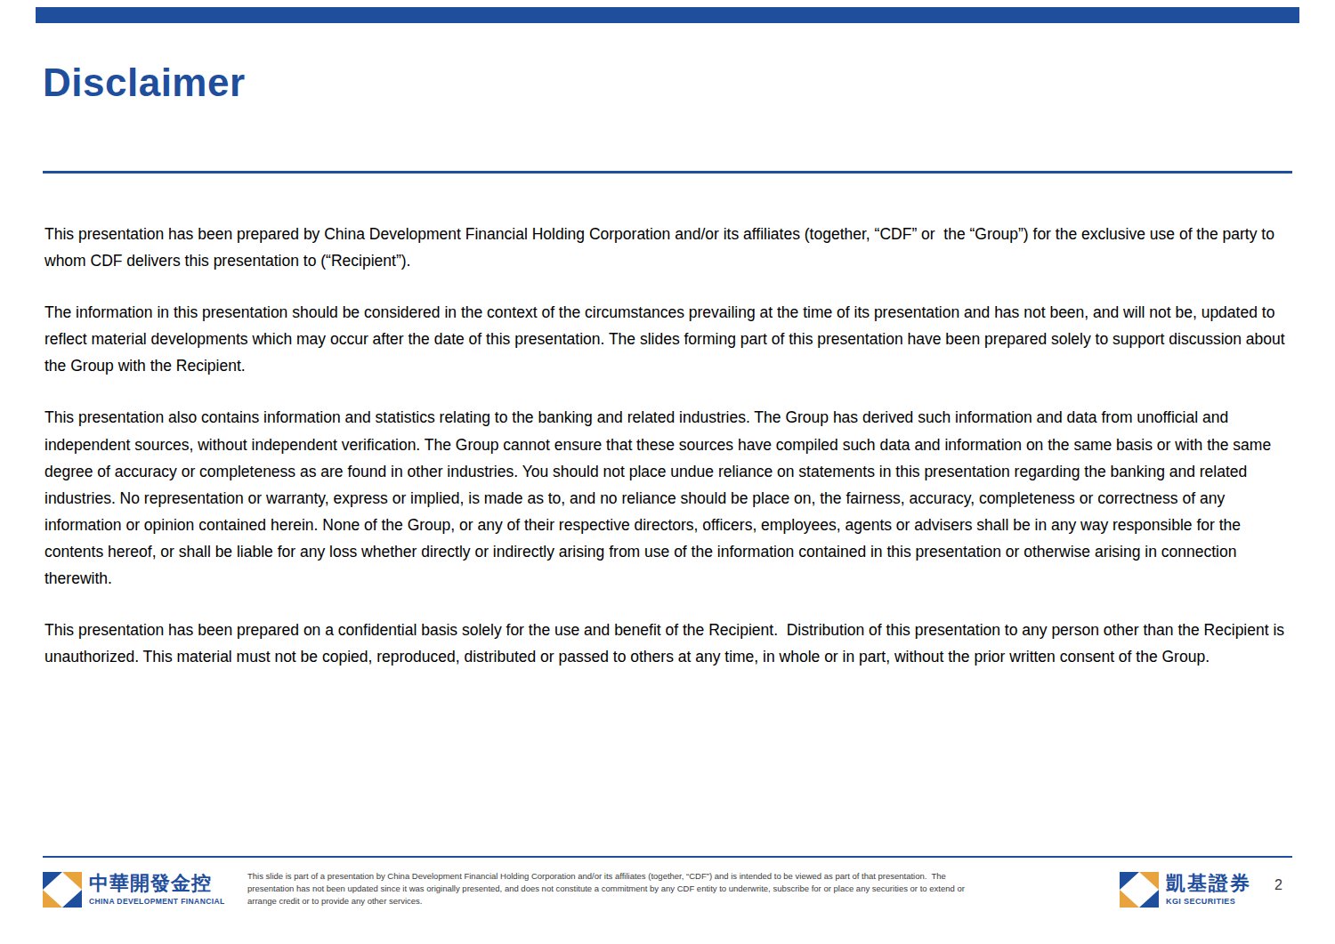Disclaimer
This presentation has been prepared by China Development Financial Holding Corporation and/or its affiliates (together, “CDF” or the “Group”) for the exclusive use of the party to whom CDF delivers this presentation to (“Recipient”).
The information in this presentation should be considered in the context of the circumstances prevailing at the time of its presentation and has not been, and will not be, updated to reflect material developments which may occur after the date of this presentation. The slides forming part of this presentation have been prepared solely to support discussion about the Group with the Recipient.
This presentation also contains information and statistics relating to the banking and related industries. The Group has derived such information and data from unofficial and independent sources, without independent verification. The Group cannot ensure that these sources have compiled such data and information on the same basis or with the same degree of accuracy or completeness as are found in other industries. You should not place undue reliance on statements in this presentation regarding the banking and related industries. No representation or warranty, express or implied, is made as to, and no reliance should be place on, the fairness, accuracy, completeness or correctness of any information or opinion contained herein. None of the Group, or any of their respective directors, officers, employees, agents or advisers shall be in any way responsible for the contents hereof, or shall be liable for any loss whether directly or indirectly arising from use of the information contained in this presentation or otherwise arising in connection therewith.
This presentation has been prepared on a confidential basis solely for the use and benefit of the Recipient. Distribution of this presentation to any person other than the Recipient is unauthorized. This material must not be copied, reproduced, distributed or passed to others at any time, in whole or in part, without the prior written consent of the Group.
中華開發金控
CHINA DEVELOPMENT FINANCIAL
This slide is part of a presentation by China Development Financial Holding Corporation and/or its affiliates (together, “CDF”) and is intended to be viewed as part of that presentation. The presentation has not been updated since it was originally presented, and does not constitute a commitment by any CDF entity to underwrite, subscribe for or place any securities or to extend or arrange credit or to provide any other services.
凱基證券
KGI SECURITIES
2